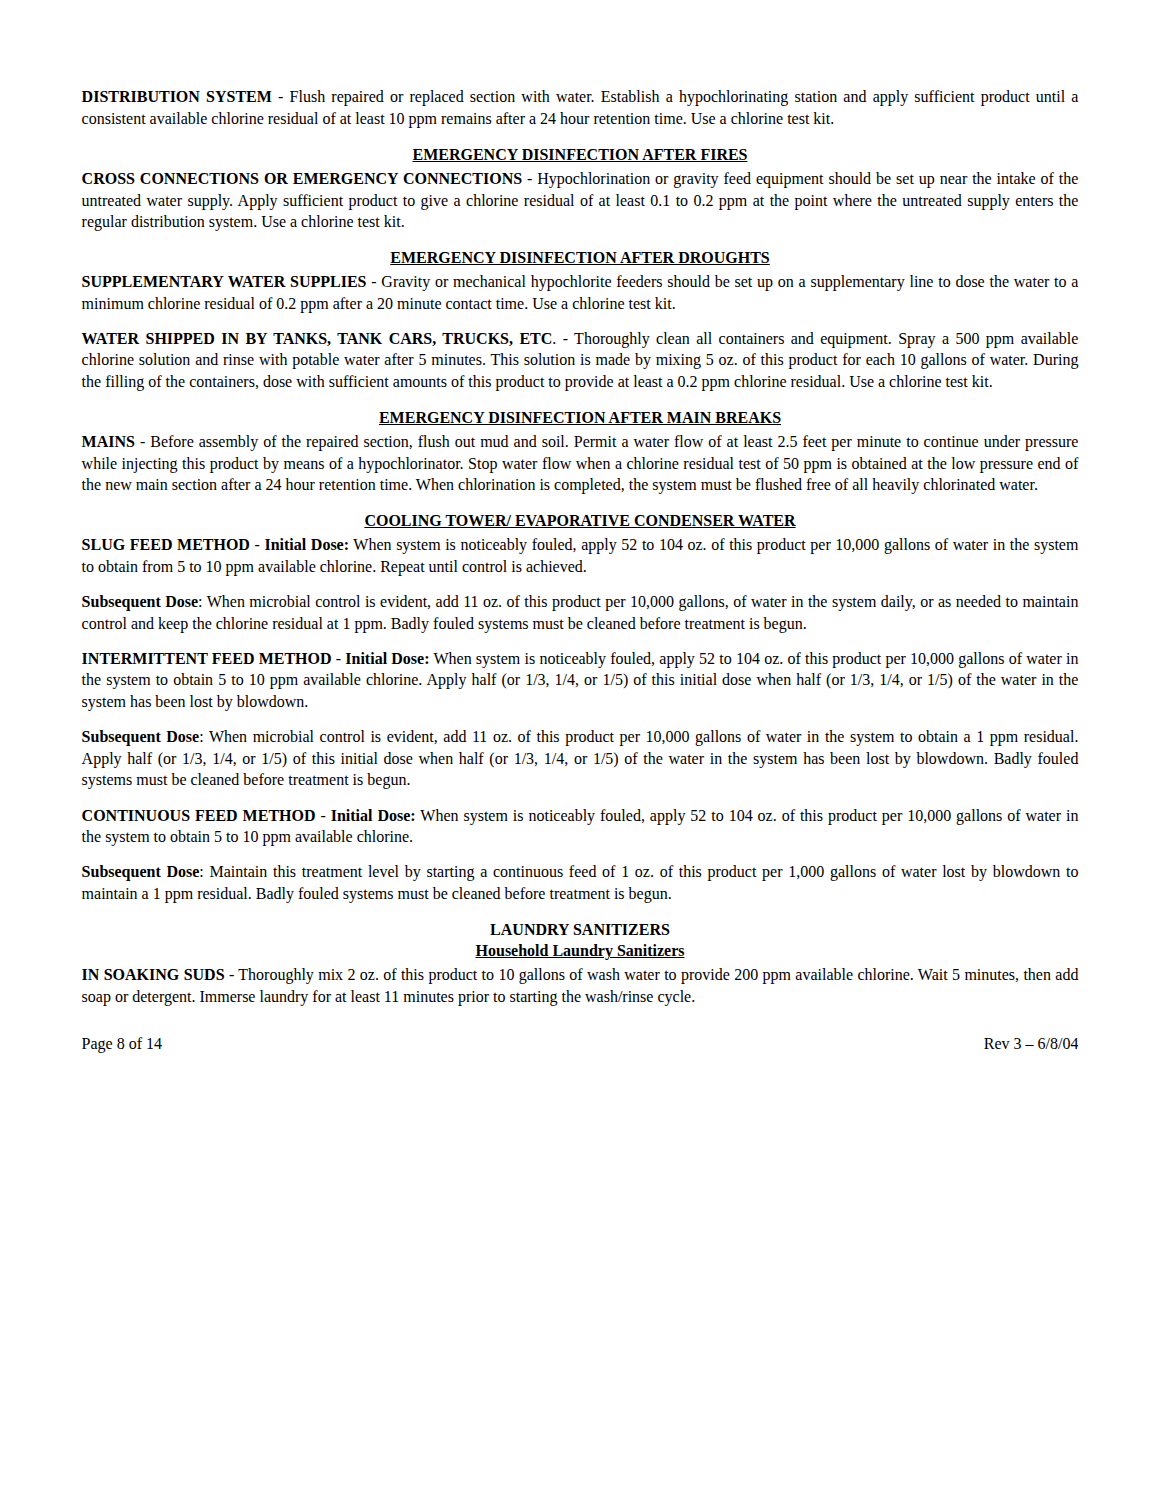DISTRIBUTION SYSTEM - Flush repaired or replaced section with water. Establish a hypochlorinating station and apply sufficient product until a consistent available chlorine residual of at least 10 ppm remains after a 24 hour retention time. Use a chlorine test kit.
EMERGENCY DISINFECTION AFTER FIRES
CROSS CONNECTIONS OR EMERGENCY CONNECTIONS - Hypochlorination or gravity feed equipment should be set up near the intake of the untreated water supply. Apply sufficient product to give a chlorine residual of at least 0.1 to 0.2 ppm at the point where the untreated supply enters the regular distribution system. Use a chlorine test kit.
EMERGENCY DISINFECTION AFTER DROUGHTS
SUPPLEMENTARY WATER SUPPLIES - Gravity or mechanical hypochlorite feeders should be set up on a supplementary line to dose the water to a minimum chlorine residual of 0.2 ppm after a 20 minute contact time. Use a chlorine test kit.
WATER SHIPPED IN BY TANKS, TANK CARS, TRUCKS, ETC. - Thoroughly clean all containers and equipment. Spray a 500 ppm available chlorine solution and rinse with potable water after 5 minutes. This solution is made by mixing 5 oz. of this product for each 10 gallons of water. During the filling of the containers, dose with sufficient amounts of this product to provide at least a 0.2 ppm chlorine residual. Use a chlorine test kit.
EMERGENCY DISINFECTION AFTER MAIN BREAKS
MAINS - Before assembly of the repaired section, flush out mud and soil. Permit a water flow of at least 2.5 feet per minute to continue under pressure while injecting this product by means of a hypochlorinator. Stop water flow when a chlorine residual test of 50 ppm is obtained at the low pressure end of the new main section after a 24 hour retention time. When chlorination is completed, the system must be flushed free of all heavily chlorinated water.
COOLING TOWER/ EVAPORATIVE CONDENSER WATER
SLUG FEED METHOD - Initial Dose: When system is noticeably fouled, apply 52 to 104 oz. of this product per 10,000 gallons of water in the system to obtain from 5 to 10 ppm available chlorine. Repeat until control is achieved.
Subsequent Dose: When microbial control is evident, add 11 oz. of this product per 10,000 gallons, of water in the system daily, or as needed to maintain control and keep the chlorine residual at 1 ppm. Badly fouled systems must be cleaned before treatment is begun.
INTERMITTENT FEED METHOD - Initial Dose: When system is noticeably fouled, apply 52 to 104 oz. of this product per 10,000 gallons of water in the system to obtain 5 to 10 ppm available chlorine. Apply half (or 1/3, 1/4, or 1/5) of this initial dose when half (or 1/3, 1/4, or 1/5) of the water in the system has been lost by blowdown.
Subsequent Dose: When microbial control is evident, add 11 oz. of this product per 10,000 gallons of water in the system to obtain a 1 ppm residual. Apply half (or 1/3, 1/4, or 1/5) of this initial dose when half (or 1/3, 1/4, or 1/5) of the water in the system has been lost by blowdown. Badly fouled systems must be cleaned before treatment is begun.
CONTINUOUS FEED METHOD - Initial Dose: When system is noticeably fouled, apply 52 to 104 oz. of this product per 10,000 gallons of water in the system to obtain 5 to 10 ppm available chlorine.
Subsequent Dose: Maintain this treatment level by starting a continuous feed of 1 oz. of this product per 1,000 gallons of water lost by blowdown to maintain a 1 ppm residual. Badly fouled systems must be cleaned before treatment is begun.
LAUNDRY SANITIZERS
Household Laundry Sanitizers
IN SOAKING SUDS - Thoroughly mix 2 oz. of this product to 10 gallons of wash water to provide 200 ppm available chlorine. Wait 5 minutes, then add soap or detergent. Immerse laundry for at least 11 minutes prior to starting the wash/rinse cycle.
Page 8 of 14 Rev 3 – 6/8/04